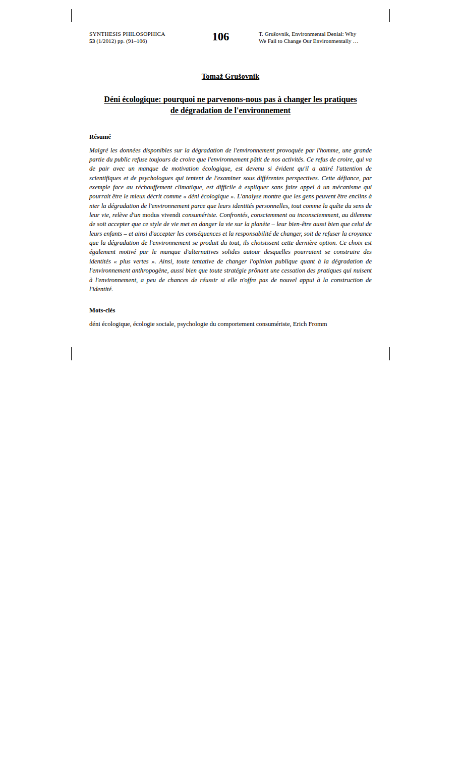SYNTHESIS PHILOSOPHICA
53 (1/2012) pp. (91–106)
106
T. Grušovnik, Environmental Denial: Why
We Fail to Change Our Environmentally …
Tomaž Grušovnik
Déni écologique: pourquoi ne parvenons-nous pas à changer les pratiques
de dégradation de l'environnement
Résumé
Malgré les données disponibles sur la dégradation de l'environnement provoquée par l'homme, une grande partie du public refuse toujours de croire que l'environnement pâtit de nos activités. Ce refus de croire, qui va de pair avec un manque de motivation écologique, est devenu si évident qu'il a attiré l'attention de scientifiques et de psychologues qui tentent de l'examiner sous différentes perspectives. Cette défiance, par exemple face au réchauffement climatique, est difficile à expliquer sans faire appel à un mécanisme qui pourrait être le mieux décrit comme « déni écologique ». L'analyse montre que les gens peuvent être enclins à nier la dégradation de l'environnement parce que leurs identités personnelles, tout comme la quête du sens de leur vie, relève d'un modus vivendi consumériste. Confrontés, consciemment ou inconsciemment, au dilemme de soit accepter que ce style de vie met en danger la vie sur la planète – leur bien-être aussi bien que celui de leurs enfants – et ainsi d'accepter les conséquences et la responsabilité de changer, soit de refuser la croyance que la dégradation de l'environnement se produit du tout, ils choisissent cette dernière option. Ce choix est également motivé par le manque d'alternatives solides autour desquelles pourraient se construire des identités « plus vertes ». Ainsi, toute tentative de changer l'opinion publique quant à la dégradation de l'environnement anthropogène, aussi bien que toute stratégie prônant une cessation des pratiques qui nuisent à l'environnement, a peu de chances de réussir si elle n'offre pas de nouvel appui à la construction de l'identité.
Mots-clés
déni écologique, écologie sociale, psychologie du comportement consumériste, Erich Fromm